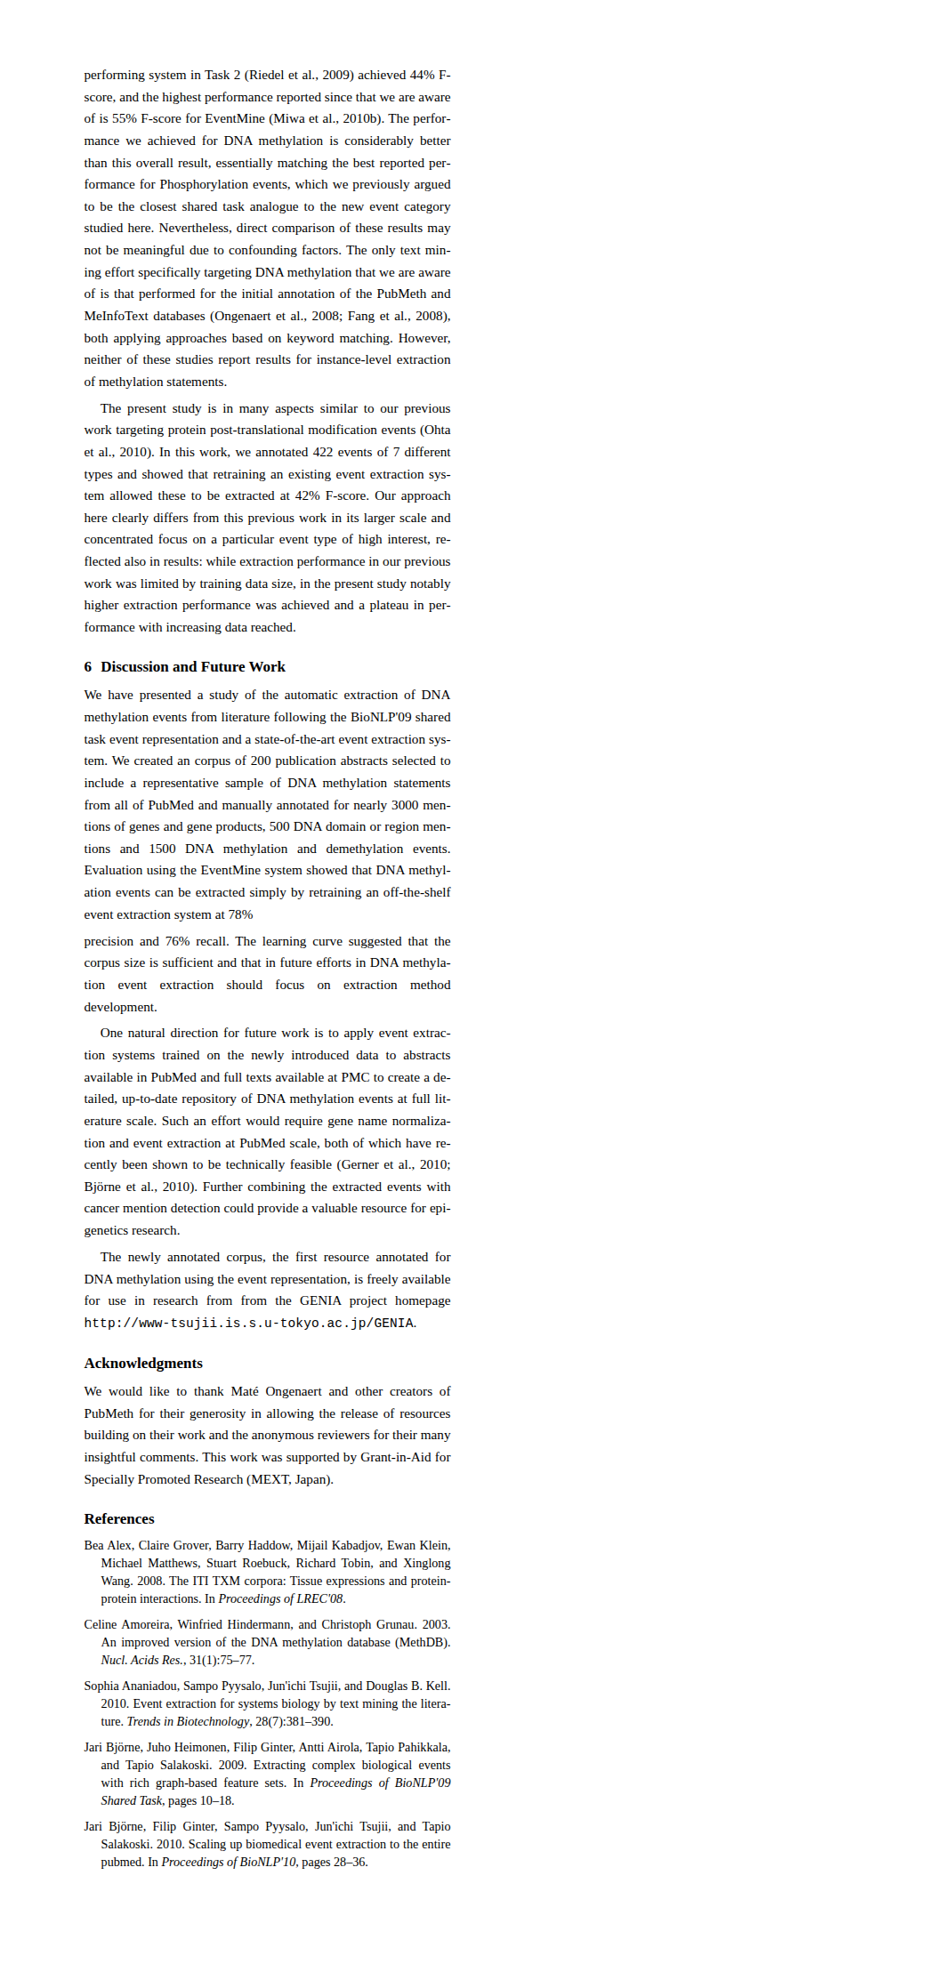performing system in Task 2 (Riedel et al., 2009) achieved 44% F-score, and the highest performance reported since that we are aware of is 55% F-score for EventMine (Miwa et al., 2010b). The performance we achieved for DNA methylation is considerably better than this overall result, essentially matching the best reported performance for Phosphorylation events, which we previously argued to be the closest shared task analogue to the new event category studied here. Nevertheless, direct comparison of these results may not be meaningful due to confounding factors. The only text mining effort specifically targeting DNA methylation that we are aware of is that performed for the initial annotation of the PubMeth and MeInfoText databases (Ongenaert et al., 2008; Fang et al., 2008), both applying approaches based on keyword matching. However, neither of these studies report results for instance-level extraction of methylation statements.
The present study is in many aspects similar to our previous work targeting protein post-translational modification events (Ohta et al., 2010). In this work, we annotated 422 events of 7 different types and showed that retraining an existing event extraction system allowed these to be extracted at 42% F-score. Our approach here clearly differs from this previous work in its larger scale and concentrated focus on a particular event type of high interest, reflected also in results: while extraction performance in our previous work was limited by training data size, in the present study notably higher extraction performance was achieved and a plateau in performance with increasing data reached.
6 Discussion and Future Work
We have presented a study of the automatic extraction of DNA methylation events from literature following the BioNLP'09 shared task event representation and a state-of-the-art event extraction system. We created an corpus of 200 publication abstracts selected to include a representative sample of DNA methylation statements from all of PubMed and manually annotated for nearly 3000 mentions of genes and gene products, 500 DNA domain or region mentions and 1500 DNA methylation and demethylation events. Evaluation using the EventMine system showed that DNA methylation events can be extracted simply by retraining an off-the-shelf event extraction system at 78%
precision and 76% recall. The learning curve suggested that the corpus size is sufficient and that in future efforts in DNA methylation event extraction should focus on extraction method development.
One natural direction for future work is to apply event extraction systems trained on the newly introduced data to abstracts available in PubMed and full texts available at PMC to create a detailed, up-to-date repository of DNA methylation events at full literature scale. Such an effort would require gene name normalization and event extraction at PubMed scale, both of which have recently been shown to be technically feasible (Gerner et al., 2010; Björne et al., 2010). Further combining the extracted events with cancer mention detection could provide a valuable resource for epigenetics research.
The newly annotated corpus, the first resource annotated for DNA methylation using the event representation, is freely available for use in research from from the GENIA project homepage http://www-tsujii.is.s.u-tokyo.ac.jp/GENIA.
Acknowledgments
We would like to thank Maté Ongenaert and other creators of PubMeth for their generosity in allowing the release of resources building on their work and the anonymous reviewers for their many insightful comments. This work was supported by Grant-in-Aid for Specially Promoted Research (MEXT, Japan).
References
Bea Alex, Claire Grover, Barry Haddow, Mijail Kabadjov, Ewan Klein, Michael Matthews, Stuart Roebuck, Richard Tobin, and Xinglong Wang. 2008. The ITI TXM corpora: Tissue expressions and protein-protein interactions. In Proceedings of LREC'08.
Celine Amoreira, Winfried Hindermann, and Christoph Grunau. 2003. An improved version of the DNA methylation database (MethDB). Nucl. Acids Res., 31(1):75–77.
Sophia Ananiadou, Sampo Pyysalo, Jun'ichi Tsujii, and Douglas B. Kell. 2010. Event extraction for systems biology by text mining the literature. Trends in Biotechnology, 28(7):381–390.
Jari Björne, Juho Heimonen, Filip Ginter, Antti Airola, Tapio Pahikkala, and Tapio Salakoski. 2009. Extracting complex biological events with rich graph-based feature sets. In Proceedings of BioNLP'09 Shared Task, pages 10–18.
Jari Björne, Filip Ginter, Sampo Pyysalo, Jun'ichi Tsujii, and Tapio Salakoski. 2010. Scaling up biomedical event extraction to the entire pubmed. In Proceedings of BioNLP'10, pages 28–36.